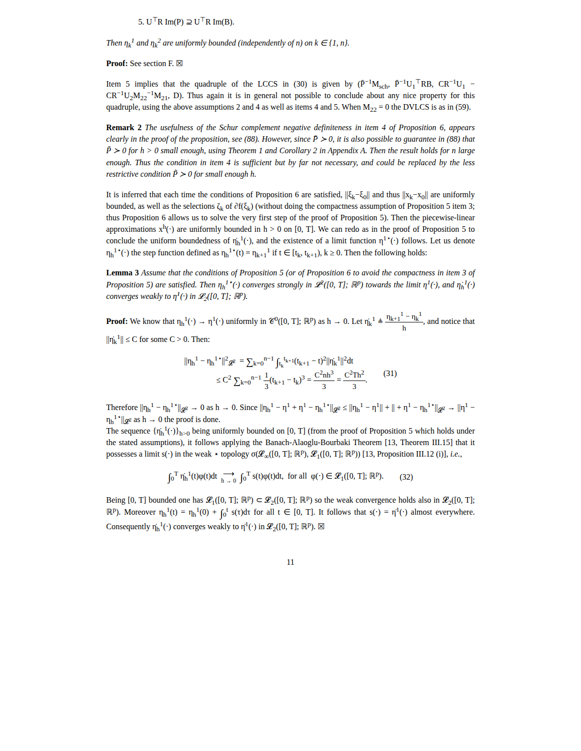U⊤R Im(P) ⊇ U⊤R Im(B).
Then ηk1 and ηk2 are uniformly bounded (independently of n) on k ∈ {1, n}.
Proof: See section F. ☒
Item 5 implies that the quadruple of the LCCS in (30) is given by (P̄−1Msch, P̄−1U1⊤RB, CR−1U1 − CR−1U2M22−1M21, D). Thus again it is in general not possible to conclude about any nice property for this quadruple, using the above assumptions 2 and 4 as well as items 4 and 5. When M22 = 0 the DVLCS is as in (59).
Remark 2 The usefulness of the Schur complement negative definiteness in item 4 of Proposition 6, appears clearly in the proof of the proposition, see (88). However, since P̄ ≻ 0, it is also possible to guarantee in (88) that P̃ ≻ 0 for h > 0 small enough, using Theorem 1 and Corollary 2 in Appendix A. Then the result holds for n large enough. Thus the condition in item 4 is sufficient but by far not necessary, and could be replaced by the less restrictive condition P̃ ≻ 0 for small enough h.
It is inferred that each time the conditions of Proposition 6 are satisfied, ||ξk−ξ0|| and thus ||xk−x0|| are uniformly bounded, as well as the selections ζk of ∂f(ξk) (without doing the compactness assumption of Proposition 5 item 3; thus Proposition 6 allows us to solve the very first step of the proof of Proposition 5). Then the piecewise-linear approximations xh(·) are uniformly bounded in h > 0 on [0, T]. We can redo as in the proof of Proposition 5 to conclude the uniform boundedness of η̇h1(·), and the existence of a limit function η1⋆(·) follows. Let us denote ηh1⋆(·) the step function defined as ηh1⋆(t) = ηk+11 if t ∈ [tk, tk+1), k ≥ 0. Then the following holds:
Lemma 3 Assume that the conditions of Proposition 5 (or of Proposition 6 to avoid the compactness in item 3 of Proposition 5) are satisfied. Then ηh1⋆(·) converges strongly in 𝓛2([0, T]; ℝp) towards the limit η1(·), and η̇h1(·) converges weakly to η̇1(·) in 𝓛2([0, T]; ℝp).
Proof: We know that ηh1(·) → η1(·) uniformly in 𝒞0([0, T]; ℝp) as h → 0. Let η̇k1 ≜ ηk+11 − ηk1 h, and notice that ||η̇k1|| ≤ C for some C > 0. Then:
||ηh1 − ηh1⋆||2𝓛2 = ∑k=0n−1 ∫tktk+1(tk+1 − t)2||η̇k1||2dt
≤ C2 ∑k=0n−1 13(tk+1 − tk)3 = C2nh33 = C2Th23.
(31)
Therefore ||ηh1 − ηh1⋆||𝓛2 → 0 as h → 0. Since ||ηh1 − η1 + η1 − ηh1⋆||𝓛2 ≤ ||ηh1 − η1|| + || + η1 − ηh1⋆||𝓛2 → ||η1 − ηh1⋆||𝓛2 as h → 0 the proof is done.
The sequence {η̇h1(·)}h>0 being uniformly bounded on [0, T] (from the proof of Proposition 5 which holds under the stated assumptions), it follows applying the Banach-Alaoglu-Bourbaki Theorem [13, Theorem III.15] that it possesses a limit s(·) in the weak ⋆ topology σ(𝓛∞([0, T]; ℝp), 𝓛1([0, T]; ℝp)) [13, Proposition III.12 (i)], i.e.,
∫0T η̇h1(t)φ(t)dt ⟶h → 0 ∫0T s(t)φ(t)dt, for all φ(·) ∈ 𝓛1([0, T]; ℝp).
(32)
Being [0, T] bounded one has 𝓛1([0, T]; ℝp) ⊂ 𝓛2([0, T]; ℝp) so the weak convergence holds also in 𝓛2([0, T]; ℝp). Moreover ηh1(t) = ηh1(0) + ∫0t s(τ)dτ for all t ∈ [0, T]. It follows that s(·) = η̇1(·) almost everywhere. Consequently η̇h1(·) converges weakly to η̇1(·) in 𝓛2([0, T]; ℝp). ☒
11